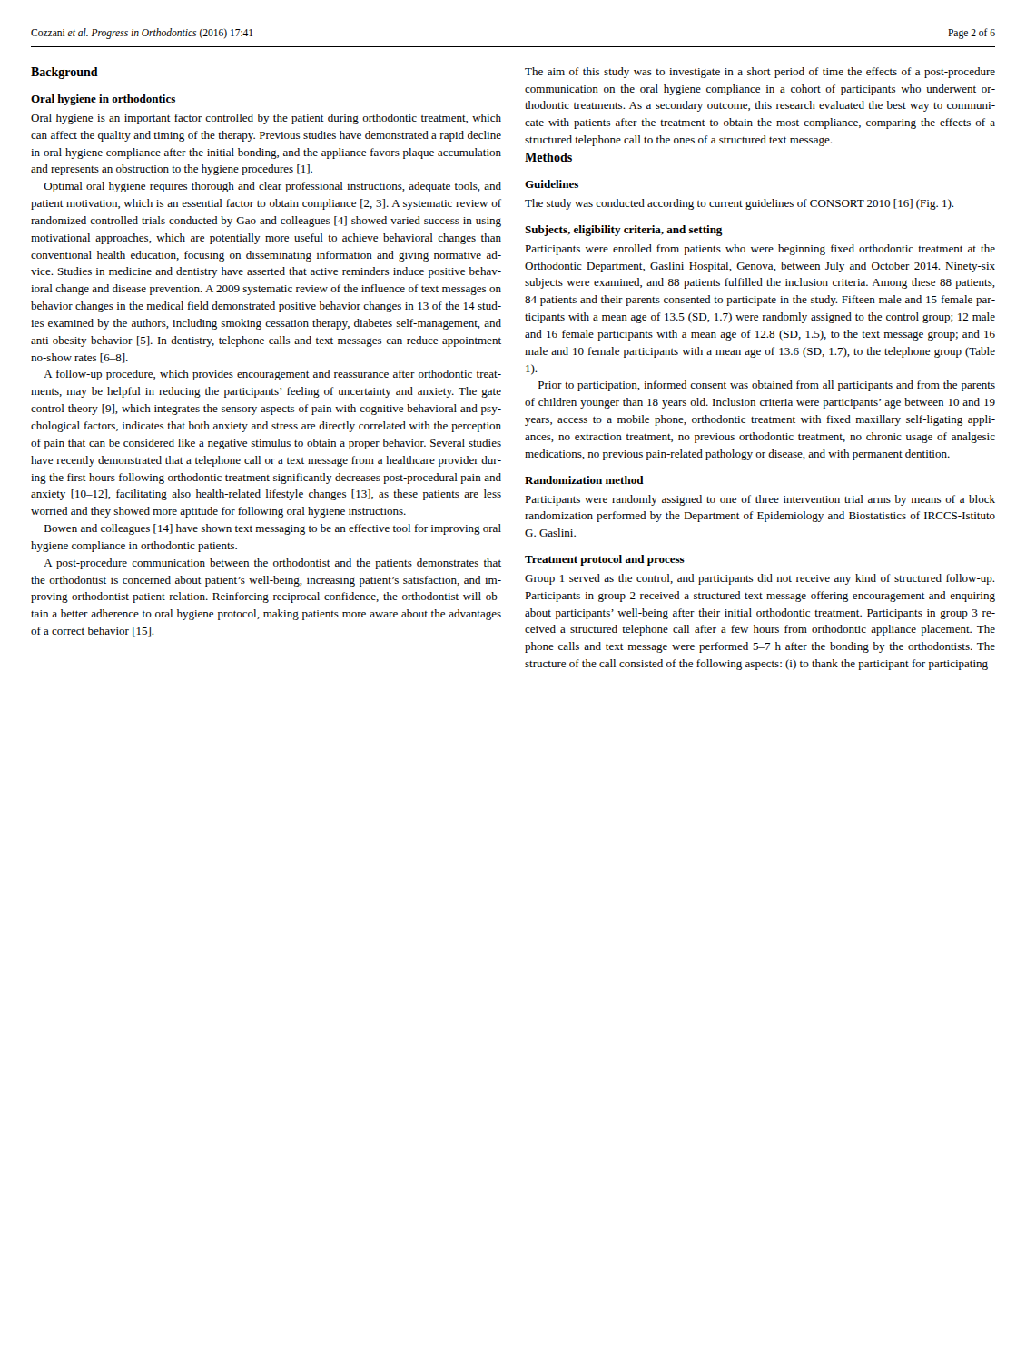Cozzani et al. Progress in Orthodontics (2016) 17:41 Page 2 of 6
Background
Oral hygiene in orthodontics
Oral hygiene is an important factor controlled by the patient during orthodontic treatment, which can affect the quality and timing of the therapy. Previous studies have demonstrated a rapid decline in oral hygiene compliance after the initial bonding, and the appliance favors plaque accumulation and represents an obstruction to the hygiene procedures [1].
Optimal oral hygiene requires thorough and clear professional instructions, adequate tools, and patient motivation, which is an essential factor to obtain compliance [2, 3]. A systematic review of randomized controlled trials conducted by Gao and colleagues [4] showed varied success in using motivational approaches, which are potentially more useful to achieve behavioral changes than conventional health education, focusing on disseminating information and giving normative advice. Studies in medicine and dentistry have asserted that active reminders induce positive behavioral change and disease prevention. A 2009 systematic review of the influence of text messages on behavior changes in the medical field demonstrated positive behavior changes in 13 of the 14 studies examined by the authors, including smoking cessation therapy, diabetes self-management, and anti-obesity behavior [5]. In dentistry, telephone calls and text messages can reduce appointment no-show rates [6–8].
A follow-up procedure, which provides encouragement and reassurance after orthodontic treatments, may be helpful in reducing the participants’ feeling of uncertainty and anxiety. The gate control theory [9], which integrates the sensory aspects of pain with cognitive behavioral and psychological factors, indicates that both anxiety and stress are directly correlated with the perception of pain that can be considered like a negative stimulus to obtain a proper behavior. Several studies have recently demonstrated that a telephone call or a text message from a healthcare provider during the first hours following orthodontic treatment significantly decreases post-procedural pain and anxiety [10–12], facilitating also health-related lifestyle changes [13], as these patients are less worried and they showed more aptitude for following oral hygiene instructions.
Bowen and colleagues [14] have shown text messaging to be an effective tool for improving oral hygiene compliance in orthodontic patients.
A post-procedure communication between the orthodontist and the patients demonstrates that the orthodontist is concerned about patient’s well-being, increasing patient’s satisfaction, and improving orthodontist-patient relation. Reinforcing reciprocal confidence, the orthodontist will obtain a better adherence to oral hygiene protocol, making patients more aware about the advantages of a correct behavior [15].
The aim of this study was to investigate in a short period of time the effects of a post-procedure communication on the oral hygiene compliance in a cohort of participants who underwent orthodontic treatments. As a secondary outcome, this research evaluated the best way to communicate with patients after the treatment to obtain the most compliance, comparing the effects of a structured telephone call to the ones of a structured text message.
Methods
Guidelines
The study was conducted according to current guidelines of CONSORT 2010 [16] (Fig. 1).
Subjects, eligibility criteria, and setting
Participants were enrolled from patients who were beginning fixed orthodontic treatment at the Orthodontic Department, Gaslini Hospital, Genova, between July and October 2014. Ninety-six subjects were examined, and 88 patients fulfilled the inclusion criteria. Among these 88 patients, 84 patients and their parents consented to participate in the study. Fifteen male and 15 female participants with a mean age of 13.5 (SD, 1.7) were randomly assigned to the control group; 12 male and 16 female participants with a mean age of 12.8 (SD, 1.5), to the text message group; and 16 male and 10 female participants with a mean age of 13.6 (SD, 1.7), to the telephone group (Table 1).
Prior to participation, informed consent was obtained from all participants and from the parents of children younger than 18 years old. Inclusion criteria were participants’ age between 10 and 19 years, access to a mobile phone, orthodontic treatment with fixed maxillary self-ligating appliances, no extraction treatment, no previous orthodontic treatment, no chronic usage of analgesic medications, no previous pain-related pathology or disease, and with permanent dentition.
Randomization method
Participants were randomly assigned to one of three intervention trial arms by means of a block randomization performed by the Department of Epidemiology and Biostatistics of IRCCS-Istituto G. Gaslini.
Treatment protocol and process
Group 1 served as the control, and participants did not receive any kind of structured follow-up. Participants in group 2 received a structured text message offering encouragement and enquiring about participants’ well-being after their initial orthodontic treatment. Participants in group 3 received a structured telephone call after a few hours from orthodontic appliance placement. The phone calls and text message were performed 5–7 h after the bonding by the orthodontists. The structure of the call consisted of the following aspects: (i) to thank the participant for participating